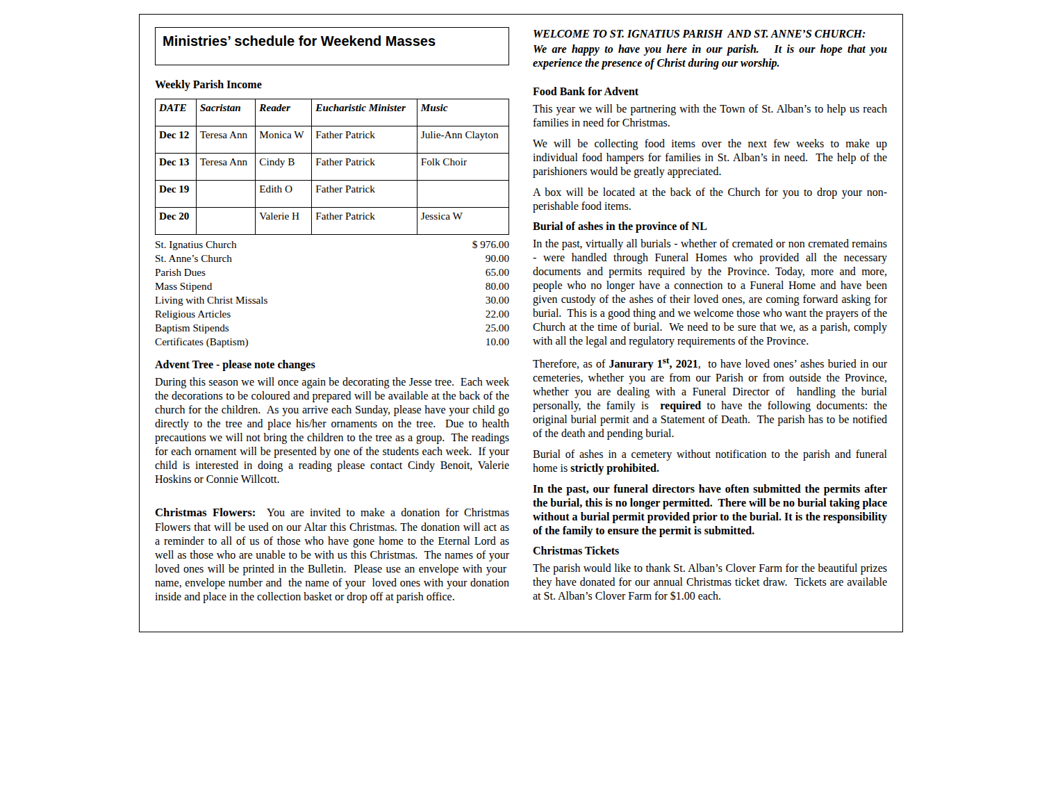Ministries’ schedule for Weekend Masses
Weekly Parish Income
| DATE | Sacristan | Reader | Eucharistic Minister | Music |
| --- | --- | --- | --- | --- |
| Dec 12 | Teresa Ann | Monica W | Father Patrick | Julie-Ann Clayton |
| Dec 13 | Teresa Ann | Cindy B | Father Patrick | Folk Choir |
| Dec 19 | | Edith O | Father Patrick | |
| Dec 20 | | Valerie H | Father Patrick | Jessica W |
| St. Ignatius Church | $ 976.00 |
| St. Anne’s Church | 90.00 |
| Parish Dues | 65.00 |
| Mass Stipend | 80.00 |
| Living with Christ Missals | 30.00 |
| Religious Articles | 22.00 |
| Baptism Stipends | 25.00 |
| Certificates (Baptism) | 10.00 |
Advent Tree - please note changes
During this season we will once again be decorating the Jesse tree. Each week the decorations to be coloured and prepared will be available at the back of the church for the children. As you arrive each Sunday, please have your child go directly to the tree and place his/her ornaments on the tree. Due to health precautions we will not bring the children to the tree as a group. The readings for each ornament will be presented by one of the students each week. If your child is interested in doing a reading please contact Cindy Benoit, Valerie Hoskins or Connie Willcott.
Christmas Flowers: You are invited to make a donation for Christmas Flowers that will be used on our Altar this Christmas. The donation will act as a reminder to all of us of those who have gone home to the Eternal Lord as well as those who are unable to be with us this Christmas. The names of your loved ones will be printed in the Bulletin. Please use an envelope with your name, envelope number and the name of your loved ones with your donation inside and place in the collection basket or drop off at parish office.
WELCOME TO ST. IGNATIUS PARISH AND ST. ANNE’S CHURCH:
We are happy to have you here in our parish. It is our hope that you experience the presence of Christ during our worship.
Food Bank for Advent
This year we will be partnering with the Town of St. Alban’s to help us reach families in need for Christmas.
We will be collecting food items over the next few weeks to make up individual food hampers for families in St. Alban’s in need. The help of the parishioners would be greatly appreciated.
A box will be located at the back of the Church for you to drop your non-perishable food items.
Burial of ashes in the province of NL
In the past, virtually all burials - whether of cremated or non cremated remains - were handled through Funeral Homes who provided all the necessary documents and permits required by the Province. Today, more and more, people who no longer have a connection to a Funeral Home and have been given custody of the ashes of their loved ones, are coming forward asking for burial. This is a good thing and we welcome those who want the prayers of the Church at the time of burial. We need to be sure that we, as a parish, comply with all the legal and regulatory requirements of the Province.
Therefore, as of Janurary 1st, 2021, to have loved ones’ ashes buried in our cemeteries, whether you are from our Parish or from outside the Province, whether you are dealing with a Funeral Director of handling the burial personally, the family is required to have the following documents: the original burial permit and a Statement of Death. The parish has to be notified of the death and pending burial.
Burial of ashes in a cemetery without notification to the parish and funeral home is strictly prohibited.
In the past, our funeral directors have often submitted the permits after the burial, this is no longer permitted. There will be no burial taking place without a burial permit provided prior to the burial. It is the responsibility of the family to ensure the permit is submitted.
Christmas Tickets
The parish would like to thank St. Alban’s Clover Farm for the beautiful prizes they have donated for our annual Christmas ticket draw. Tickets are available at St. Alban’s Clover Farm for $1.00 each.